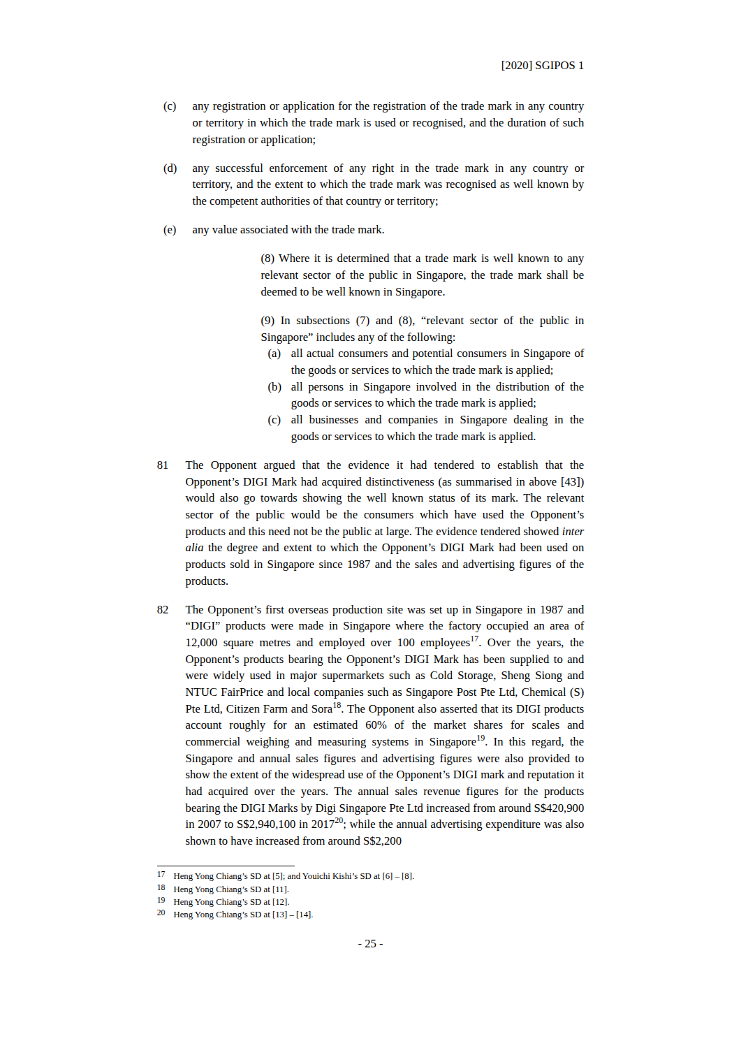[2020] SGIPOS 1
(c) any registration or application for the registration of the trade mark in any country or territory in which the trade mark is used or recognised, and the duration of such registration or application;
(d) any successful enforcement of any right in the trade mark in any country or territory, and the extent to which the trade mark was recognised as well known by the competent authorities of that country or territory;
(e) any value associated with the trade mark.
(8) Where it is determined that a trade mark is well known to any relevant sector of the public in Singapore, the trade mark shall be deemed to be well known in Singapore.
(9) In subsections (7) and (8), “relevant sector of the public in Singapore” includes any of the following:
(a) all actual consumers and potential consumers in Singapore of the goods or services to which the trade mark is applied;
(b) all persons in Singapore involved in the distribution of the goods or services to which the trade mark is applied;
(c) all businesses and companies in Singapore dealing in the goods or services to which the trade mark is applied.
81 The Opponent argued that the evidence it had tendered to establish that the Opponent’s DIGI Mark had acquired distinctiveness (as summarised in above [43]) would also go towards showing the well known status of its mark. The relevant sector of the public would be the consumers which have used the Opponent’s products and this need not be the public at large. The evidence tendered showed inter alia the degree and extent to which the Opponent’s DIGI Mark had been used on products sold in Singapore since 1987 and the sales and advertising figures of the products.
82 The Opponent’s first overseas production site was set up in Singapore in 1987 and “DIGI” products were made in Singapore where the factory occupied an area of 12,000 square metres and employed over 100 employees17. Over the years, the Opponent’s products bearing the Opponent’s DIGI Mark has been supplied to and were widely used in major supermarkets such as Cold Storage, Sheng Siong and NTUC FairPrice and local companies such as Singapore Post Pte Ltd, Chemical (S) Pte Ltd, Citizen Farm and Sora18. The Opponent also asserted that its DIGI products account roughly for an estimated 60% of the market shares for scales and commercial weighing and measuring systems in Singapore19. In this regard, the Singapore and annual sales figures and advertising figures were also provided to show the extent of the widespread use of the Opponent’s DIGI mark and reputation it had acquired over the years. The annual sales revenue figures for the products bearing the DIGI Marks by Digi Singapore Pte Ltd increased from around S$420,900 in 2007 to S$2,940,100 in 201720; while the annual advertising expenditure was also shown to have increased from around S$2,200
17 Heng Yong Chiang’s SD at [5]; and Youichi Kishi’s SD at [6] – [8].
18 Heng Yong Chiang’s SD at [11].
19 Heng Yong Chiang’s SD at [12].
20 Heng Yong Chiang’s SD at [13] – [14].
- 25 -